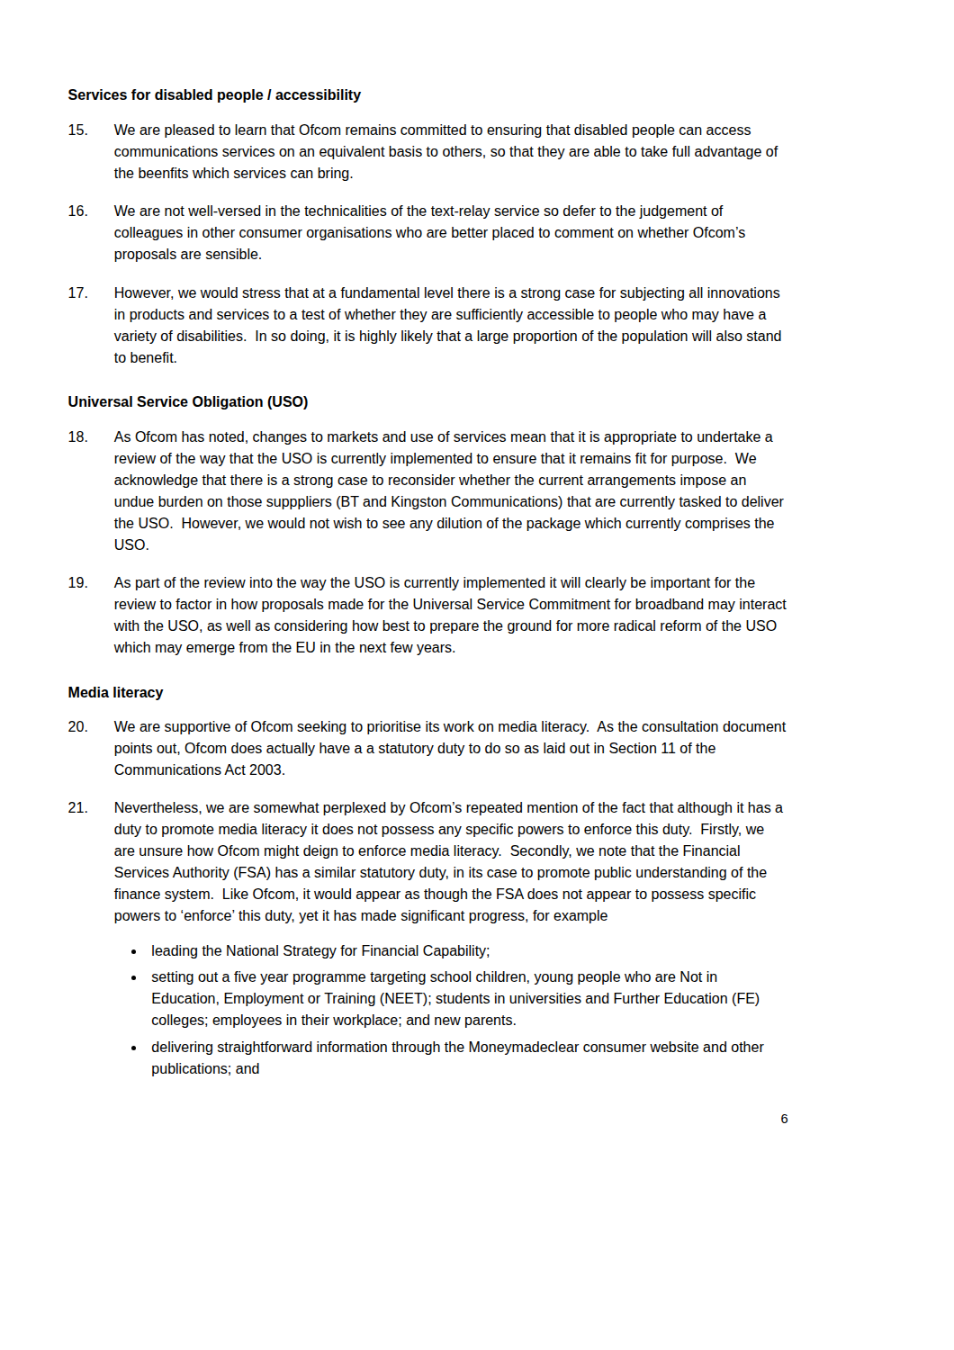Services for disabled people / accessibility
15. We are pleased to learn that Ofcom remains committed to ensuring that disabled people can access communications services on an equivalent basis to others, so that they are able to take full advantage of the beenfits which services can bring.
16. We are not well-versed in the technicalities of the text-relay service so defer to the judgement of colleagues in other consumer organisations who are better placed to comment on whether Ofcom’s proposals are sensible.
17. However, we would stress that at a fundamental level there is a strong case for subjecting all innovations in products and services to a test of whether they are sufficiently accessible to people who may have a variety of disabilities. In so doing, it is highly likely that a large proportion of the population will also stand to benefit.
Universal Service Obligation (USO)
18. As Ofcom has noted, changes to markets and use of services mean that it is appropriate to undertake a review of the way that the USO is currently implemented to ensure that it remains fit for purpose. We acknowledge that there is a strong case to reconsider whether the current arrangements impose an undue burden on those supppliers (BT and Kingston Communications) that are currently tasked to deliver the USO. However, we would not wish to see any dilution of the package which currently comprises the USO.
19. As part of the review into the way the USO is currently implemented it will clearly be important for the review to factor in how proposals made for the Universal Service Commitment for broadband may interact with the USO, as well as considering how best to prepare the ground for more radical reform of the USO which may emerge from the EU in the next few years.
Media literacy
20. We are supportive of Ofcom seeking to prioritise its work on media literacy. As the consultation document points out, Ofcom does actually have a a statutory duty to do so as laid out in Section 11 of the Communications Act 2003.
21. Nevertheless, we are somewhat perplexed by Ofcom’s repeated mention of the fact that although it has a duty to promote media literacy it does not possess any specific powers to enforce this duty. Firstly, we are unsure how Ofcom might deign to enforce media literacy. Secondly, we note that the Financial Services Authority (FSA) has a similar statutory duty, in its case to promote public understanding of the finance system. Like Ofcom, it would appear as though the FSA does not appear to possess specific powers to ‘enforce’ this duty, yet it has made significant progress, for example
leading the National Strategy for Financial Capability;
setting out a five year programme targeting school children, young people who are Not in Education, Employment or Training (NEET); students in universities and Further Education (FE) colleges; employees in their workplace; and new parents.
delivering straightforward information through the Moneymadeclear consumer website and other publications; and
6